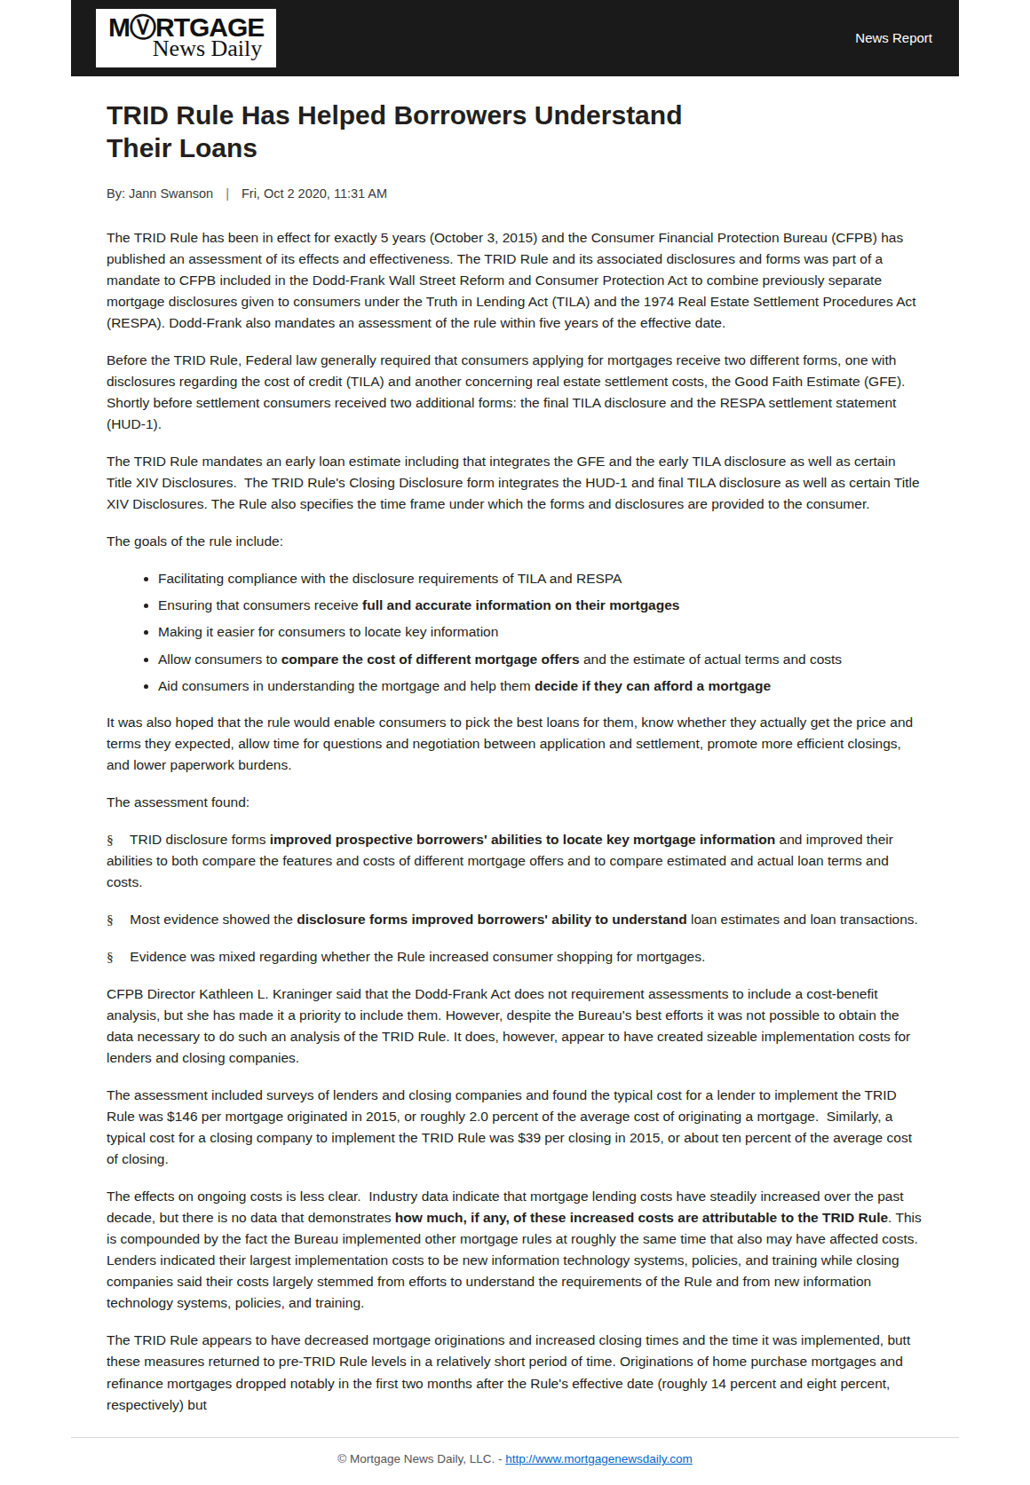MⓋRTGAGE News Daily
News Report
TRID Rule Has Helped Borrowers Understand
Their Loans
By: Jann Swanson | Fri, Oct 2 2020, 11:31 AM
The TRID Rule has been in effect for exactly 5 years (October 3, 2015) and the Consumer Financial Protection Bureau (CFPB) has published an assessment of its effects and effectiveness. The TRID Rule and its associated disclosures and forms was part of a mandate to CFPB included in the Dodd-Frank Wall Street Reform and Consumer Protection Act to combine previously separate mortgage disclosures given to consumers under the Truth in Lending Act (TILA) and the 1974 Real Estate Settlement Procedures Act (RESPA). Dodd-Frank also mandates an assessment of the rule within five years of the effective date.
Before the TRID Rule, Federal law generally required that consumers applying for mortgages receive two different forms, one with disclosures regarding the cost of credit (TILA) and another concerning real estate settlement costs, the Good Faith Estimate (GFE). Shortly before settlement consumers received two additional forms: the final TILA disclosure and the RESPA settlement statement (HUD-1).
The TRID Rule mandates an early loan estimate including that integrates the GFE and the early TILA disclosure as well as certain Title XIV Disclosures. The TRID Rule's Closing Disclosure form integrates the HUD-1 and final TILA disclosure as well as certain Title XIV Disclosures. The Rule also specifies the time frame under which the forms and disclosures are provided to the consumer.
The goals of the rule include:
Facilitating compliance with the disclosure requirements of TILA and RESPA
Ensuring that consumers receive full and accurate information on their mortgages
Making it easier for consumers to locate key information
Allow consumers to compare the cost of different mortgage offers and the estimate of actual terms and costs
Aid consumers in understanding the mortgage and help them decide if they can afford a mortgage
It was also hoped that the rule would enable consumers to pick the best loans for them, know whether they actually get the price and terms they expected, allow time for questions and negotiation between application and settlement, promote more efficient closings, and lower paperwork burdens.
The assessment found:
§ TRID disclosure forms improved prospective borrowers' abilities to locate key mortgage information and improved their abilities to both compare the features and costs of different mortgage offers and to compare estimated and actual loan terms and costs.
§ Most evidence showed the disclosure forms improved borrowers' ability to understand loan estimates and loan transactions.
§ Evidence was mixed regarding whether the Rule increased consumer shopping for mortgages.
CFPB Director Kathleen L. Kraninger said that the Dodd-Frank Act does not requirement assessments to include a cost-benefit analysis, but she has made it a priority to include them. However, despite the Bureau's best efforts it was not possible to obtain the data necessary to do such an analysis of the TRID Rule. It does, however, appear to have created sizeable implementation costs for lenders and closing companies.
The assessment included surveys of lenders and closing companies and found the typical cost for a lender to implement the TRID Rule was $146 per mortgage originated in 2015, or roughly 2.0 percent of the average cost of originating a mortgage. Similarly, a typical cost for a closing company to implement the TRID Rule was $39 per closing in 2015, or about ten percent of the average cost of closing.
The effects on ongoing costs is less clear. Industry data indicate that mortgage lending costs have steadily increased over the past decade, but there is no data that demonstrates how much, if any, of these increased costs are attributable to the TRID Rule. This is compounded by the fact the Bureau implemented other mortgage rules at roughly the same time that also may have affected costs. Lenders indicated their largest implementation costs to be new information technology systems, policies, and training while closing companies said their costs largely stemmed from efforts to understand the requirements of the Rule and from new information technology systems, policies, and training.
The TRID Rule appears to have decreased mortgage originations and increased closing times and the time it was implemented, butt these measures returned to pre-TRID Rule levels in a relatively short period of time. Originations of home purchase mortgages and refinance mortgages dropped notably in the first two months after the Rule's effective date (roughly 14 percent and eight percent, respectively) but
© Mortgage News Daily, LLC. - http://www.mortgagenewsdaily.com